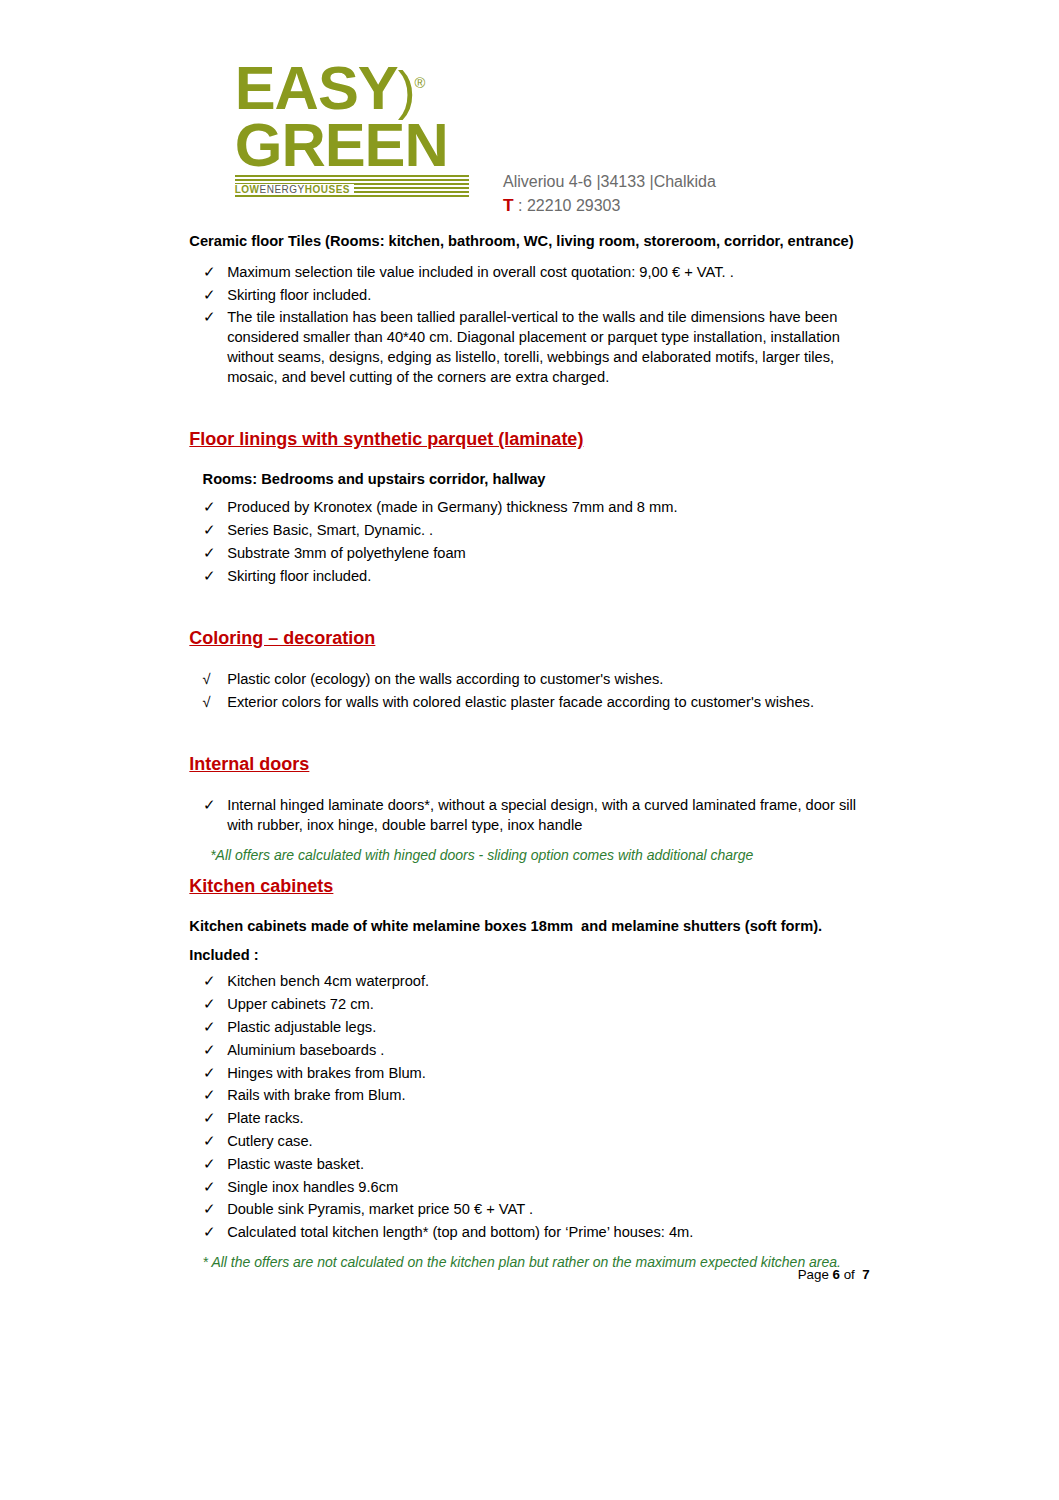EASY)®
GREEN
LOWENERGYHOUSES
Aliveriou 4-6 |34133 |Chalkida
T : 22210 29303
Ceramic floor Tiles (Rooms: kitchen, bathroom, WC, living room, storeroom, corridor, entrance)
Maximum selection tile value included in overall cost quotation: 9,00 € + VAT. .
Skirting floor included.
The tile installation has been tallied parallel-vertical to the walls and tile dimensions have been considered smaller than 40*40 cm. Diagonal placement or parquet type installation, installation without seams, designs, edging as listello, torelli, webbings and elaborated motifs, larger tiles, mosaic, and bevel cutting of the corners are extra charged.
Floor linings with synthetic parquet (laminate)
Rooms: Bedrooms and upstairs corridor, hallway
Produced by Kronotex (made in Germany) thickness 7mm and 8 mm.
Series Basic, Smart, Dynamic. .
Substrate 3mm of polyethylene foam
Skirting floor included.
Coloring – decoration
Plastic color (ecology) on the walls according to customer's wishes.
Exterior colors for walls with colored elastic plaster facade according to customer's wishes.
Internal doors
Internal hinged laminate doors*, without a special design, with a curved laminated frame, door sill with rubber, inox hinge, double barrel type, inox handle
*All offers are calculated with hinged doors - sliding option comes with additional charge
Kitchen cabinets
Kitchen cabinets made of white melamine boxes 18mm and melamine shutters (soft form).
Included :
Kitchen bench 4cm waterproof.
Upper cabinets 72 cm.
Plastic adjustable legs.
Aluminium baseboards .
Hinges with brakes from Blum.
Rails with brake from Blum.
Plate racks.
Cutlery case.
Plastic waste basket.
Single inox handles 9.6cm
Double sink Pyramis, market price 50 € + VAT .
Calculated total kitchen length* (top and bottom) for ‘Prime’ houses: 4m.
* All the offers are not calculated on the kitchen plan but rather on the maximum expected kitchen area.
Page 6 of 7